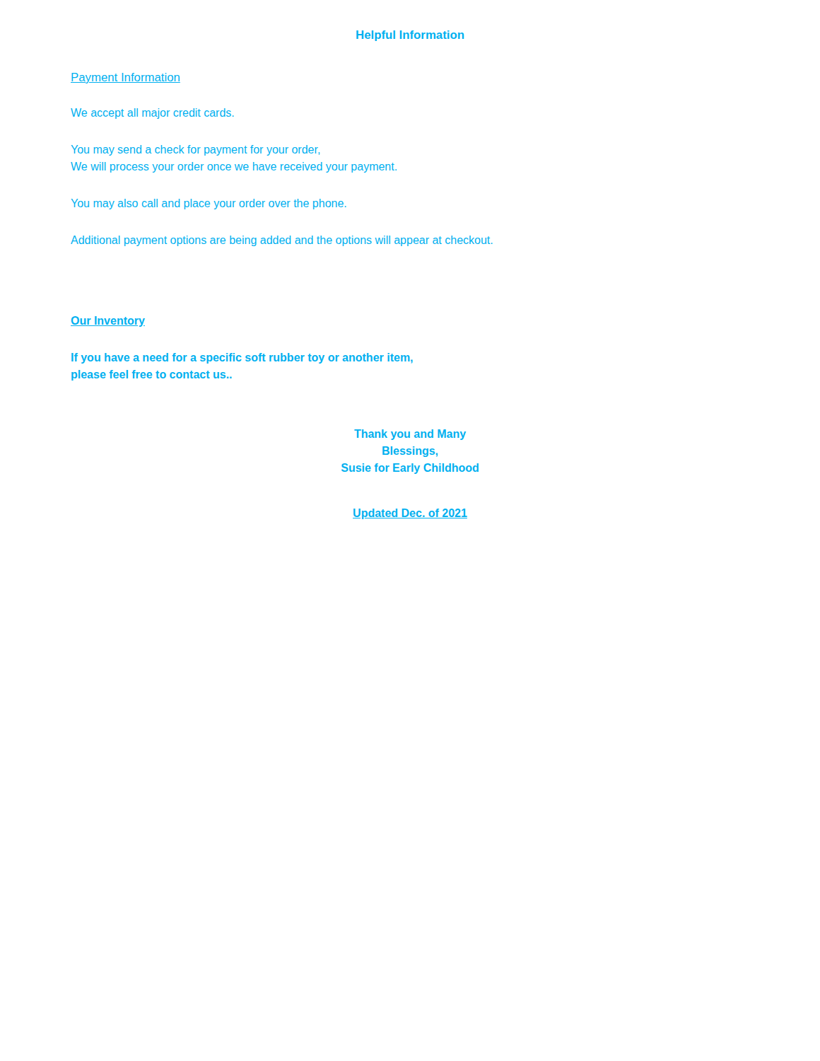Helpful Information
Payment Information
We accept all major credit cards.
You may send a check for payment for your order,
We will process your order once we have received your payment.
You may also call and place your order over the phone.
Additional payment options are being added and the options will appear at checkout.
Our Inventory
If you have a need for a specific soft rubber toy or another item,
please feel free to contact us..
Thank you and Many
Blessings,
Susie for Early Childhood
Updated Dec. of 2021